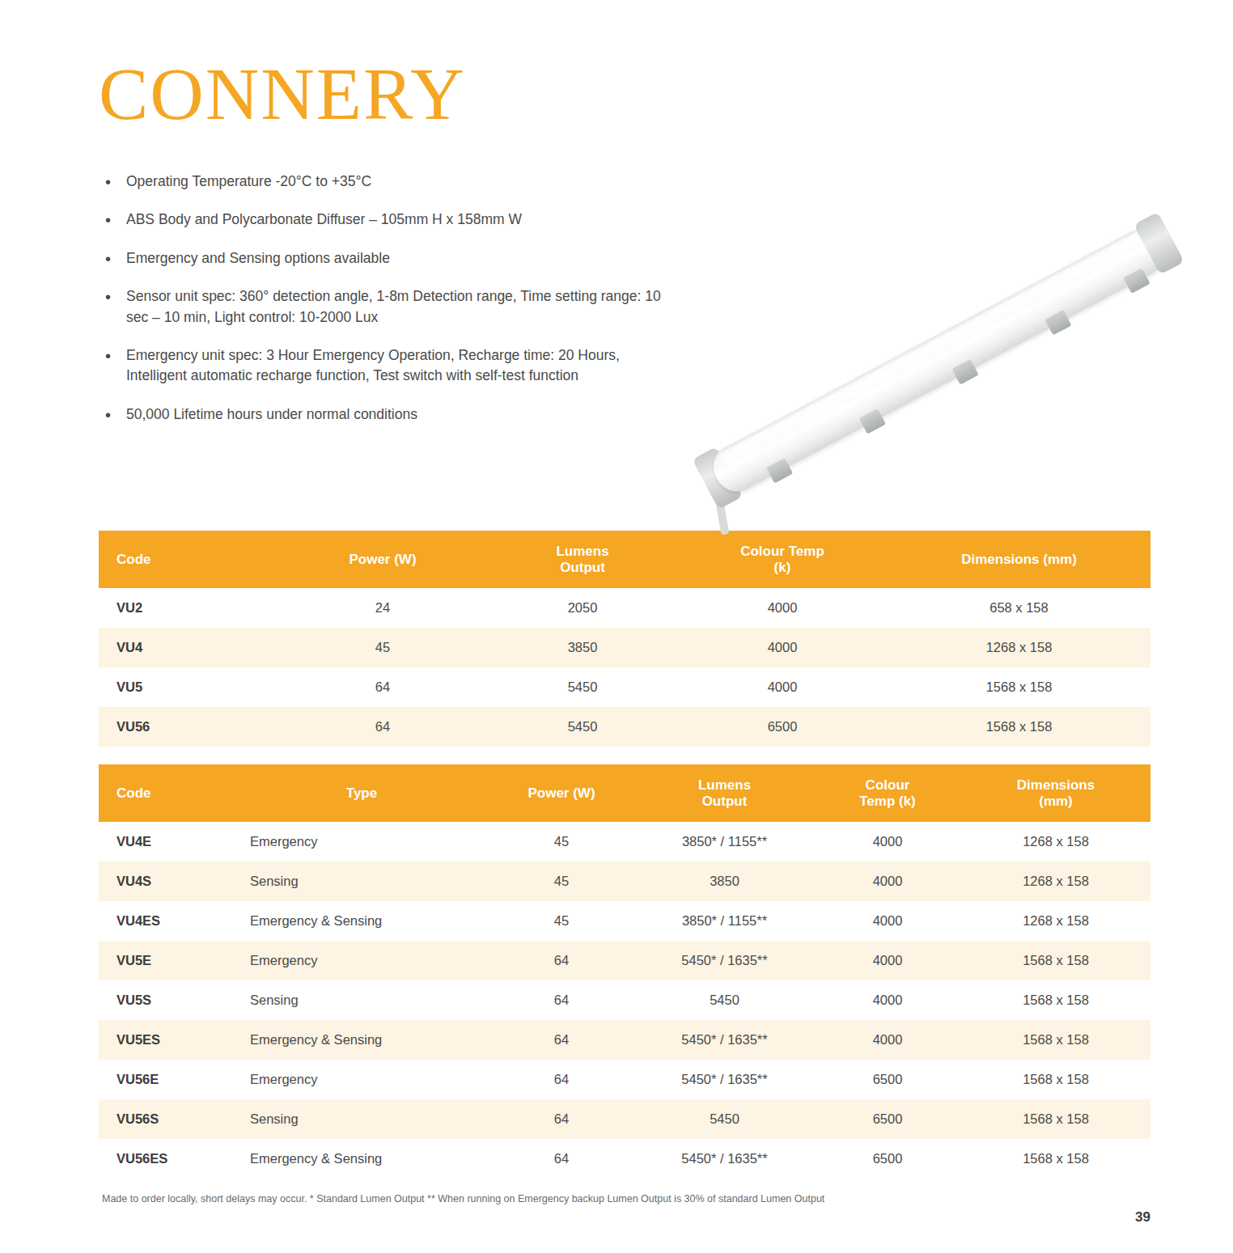CONNERY
Operating Temperature -20°C to +35°C
ABS Body and Polycarbonate Diffuser – 105mm H x 158mm W
Emergency and Sensing options available
Sensor unit spec: 360° detection angle, 1-8m Detection range, Time setting range: 10 sec – 10 min, Light control: 10-2000 Lux
Emergency unit spec: 3 Hour Emergency Operation, Recharge time: 20 Hours, Intelligent automatic recharge function, Test switch with self-test function
50,000 Lifetime hours under normal conditions
| Code | Power (W) | Lumens Output | Colour Temp (k) | Dimensions (mm) |
| --- | --- | --- | --- | --- |
| VU2 | 24 | 2050 | 4000 | 658 x 158 |
| VU4 | 45 | 3850 | 4000 | 1268 x 158 |
| VU5 | 64 | 5450 | 4000 | 1568 x 158 |
| VU56 | 64 | 5450 | 6500 | 1568 x 158 |
| Code | Type | Power (W) | Lumens Output | Colour Temp (k) | Dimensions (mm) |
| --- | --- | --- | --- | --- | --- |
| VU4E | Emergency | 45 | 3850* / 1155** | 4000 | 1268 x 158 |
| VU4S | Sensing | 45 | 3850 | 4000 | 1268 x 158 |
| VU4ES | Emergency & Sensing | 45 | 3850* / 1155** | 4000 | 1268 x 158 |
| VU5E | Emergency | 64 | 5450* / 1635** | 4000 | 1568 x 158 |
| VU5S | Sensing | 64 | 5450 | 4000 | 1568 x 158 |
| VU5ES | Emergency & Sensing | 64 | 5450* / 1635** | 4000 | 1568 x 158 |
| VU56E | Emergency | 64 | 5450* / 1635** | 6500 | 1568 x 158 |
| VU56S | Sensing | 64 | 5450 | 6500 | 1568 x 158 |
| VU56ES | Emergency & Sensing | 64 | 5450* / 1635** | 6500 | 1568 x 158 |
Made to order locally, short delays may occur. * Standard Lumen Output ** When running on Emergency backup Lumen Output is 30% of standard Lumen Output
39